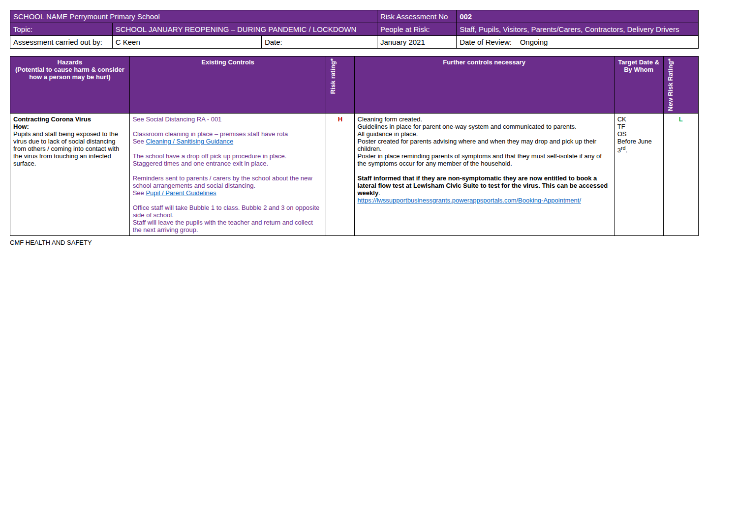| SCHOOL NAME Perrymount Primary School | Risk Assessment No | 002 |
| Topic: | SCHOOL JANUARY REOPENING – DURING PANDEMIC / LOCKDOWN | People at Risk: | Staff, Pupils, Visitors, Parents/Carers, Contractors, Delivery Drivers |
| Assessment carried out by: | C Keen | Date: | January 2021 | Date of Review: Ongoing |
| Hazards (Potential to cause harm & consider how a person may be hurt) | Existing Controls | Risk rating* | Further controls necessary | Target Date & By Whom | New Risk Rating* |
| --- | --- | --- | --- | --- | --- |
| Contracting Corona Virus How: Pupils and staff being exposed to the virus due to lack of social distancing from others / coming into contact with the virus from touching an infected surface. | See Social Distancing RA - 001 Classroom cleaning in place – premises staff have rota See Cleaning / Sanitising Guidance The school have a drop off pick up procedure in place. Staggered times and one entrance exit in place. Reminders sent to parents / carers by the school about the new school arrangements and social distancing. See Pupil / Parent Guidelines Office staff will take Bubble 1 to class. Bubble 2 and 3 on opposite side of school. Staff will leave the pupils with the teacher and return and collect the next arriving group. | H | Cleaning form created. Guidelines in place for parent one-way system and communicated to parents. All guidance in place. Poster created for parents advising where and when they may drop and pick up their children. Poster in place reminding parents of symptoms and that they must self-isolate if any of the symptoms occur for any member of the household. Staff informed that if they are non-symptomatic they are now entitled to book a lateral flow test at Lewisham Civic Suite to test for the virus. This can be accessed weekly . https://lwssupportbusinessgrants.powerappsportals.com/Booking-Appointment/ | CK TF OS Before June 3 rd . | L |
CMF HEALTH AND SAFETY